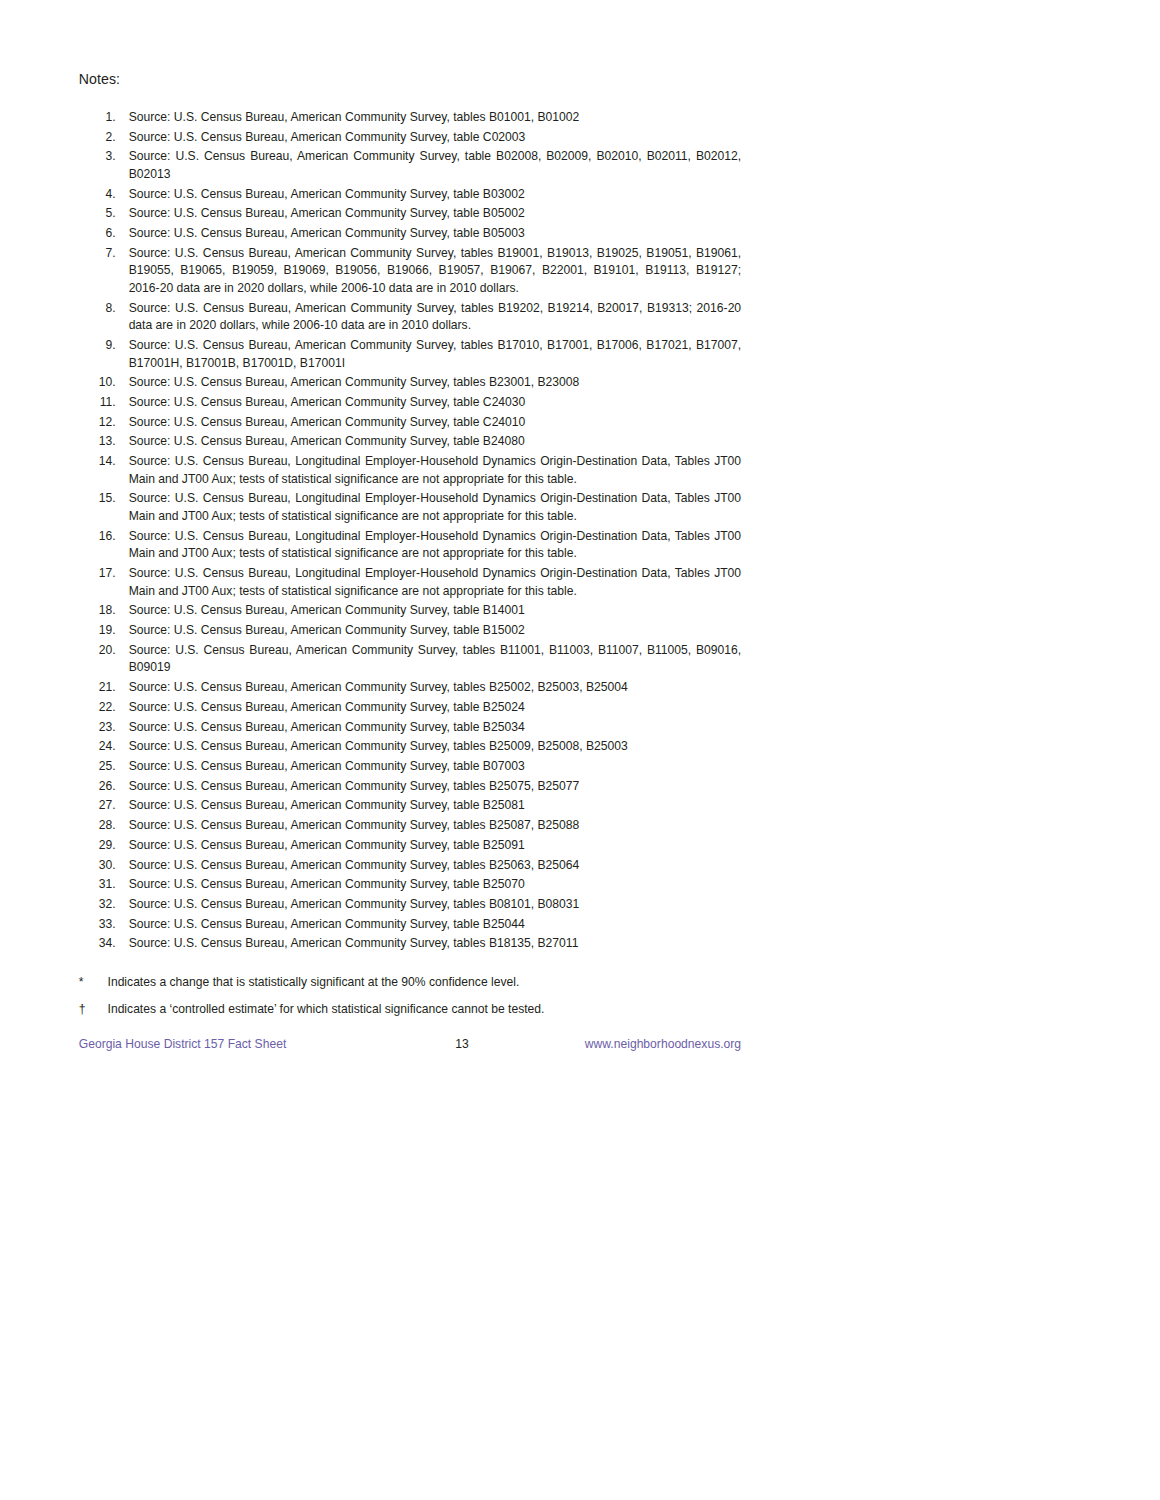Notes:
Source: U.S. Census Bureau, American Community Survey, tables B01001, B01002
Source: U.S. Census Bureau, American Community Survey, table C02003
Source: U.S. Census Bureau, American Community Survey, table B02008, B02009, B02010, B02011, B02012, B02013
Source: U.S. Census Bureau, American Community Survey, table B03002
Source: U.S. Census Bureau, American Community Survey, table B05002
Source: U.S. Census Bureau, American Community Survey, table B05003
Source: U.S. Census Bureau, American Community Survey, tables B19001, B19013, B19025, B19051, B19061, B19055, B19065, B19059, B19069, B19056, B19066, B19057, B19067, B22001, B19101, B19113, B19127; 2016-20 data are in 2020 dollars, while 2006-10 data are in 2010 dollars.
Source: U.S. Census Bureau, American Community Survey, tables B19202, B19214, B20017, B19313; 2016-20 data are in 2020 dollars, while 2006-10 data are in 2010 dollars.
Source: U.S. Census Bureau, American Community Survey, tables B17010, B17001, B17006, B17021, B17007, B17001H, B17001B, B17001D, B17001I
Source: U.S. Census Bureau, American Community Survey, tables B23001, B23008
Source: U.S. Census Bureau, American Community Survey, table C24030
Source: U.S. Census Bureau, American Community Survey, table C24010
Source: U.S. Census Bureau, American Community Survey, table B24080
Source: U.S. Census Bureau, Longitudinal Employer-Household Dynamics Origin-Destination Data, Tables JT00 Main and JT00 Aux; tests of statistical significance are not appropriate for this table.
Source: U.S. Census Bureau, Longitudinal Employer-Household Dynamics Origin-Destination Data, Tables JT00 Main and JT00 Aux; tests of statistical significance are not appropriate for this table.
Source: U.S. Census Bureau, Longitudinal Employer-Household Dynamics Origin-Destination Data, Tables JT00 Main and JT00 Aux; tests of statistical significance are not appropriate for this table.
Source: U.S. Census Bureau, Longitudinal Employer-Household Dynamics Origin-Destination Data, Tables JT00 Main and JT00 Aux; tests of statistical significance are not appropriate for this table.
Source: U.S. Census Bureau, American Community Survey, table B14001
Source: U.S. Census Bureau, American Community Survey, table B15002
Source: U.S. Census Bureau, American Community Survey, tables B11001, B11003, B11007, B11005, B09016, B09019
Source: U.S. Census Bureau, American Community Survey, tables B25002, B25003, B25004
Source: U.S. Census Bureau, American Community Survey, table B25024
Source: U.S. Census Bureau, American Community Survey, table B25034
Source: U.S. Census Bureau, American Community Survey, tables B25009, B25008, B25003
Source: U.S. Census Bureau, American Community Survey, table B07003
Source: U.S. Census Bureau, American Community Survey, tables B25075, B25077
Source: U.S. Census Bureau, American Community Survey, table B25081
Source: U.S. Census Bureau, American Community Survey, tables B25087, B25088
Source: U.S. Census Bureau, American Community Survey, table B25091
Source: U.S. Census Bureau, American Community Survey, tables B25063, B25064
Source: U.S. Census Bureau, American Community Survey, table B25070
Source: U.S. Census Bureau, American Community Survey, tables B08101, B08031
Source: U.S. Census Bureau, American Community Survey, table B25044
Source: U.S. Census Bureau, American Community Survey, tables B18135, B27011
*Indicates a change that is statistically significant at the 90% confidence level.
†Indicates a ‘controlled estimate’ for which statistical significance cannot be tested.
Georgia House District 157 Fact Sheet
13
www.neighborhoodnexus.org